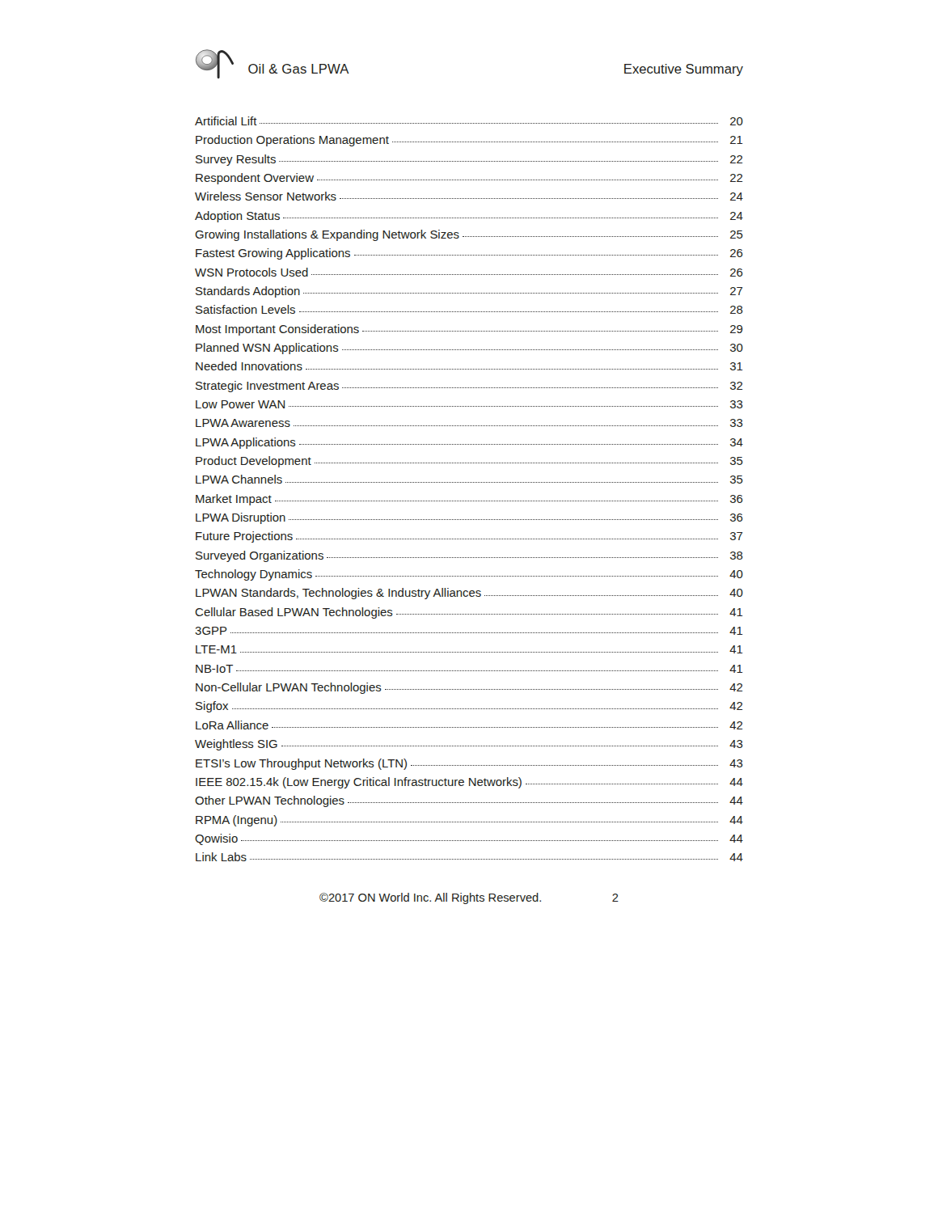Oil & Gas LPWA
Executive Summary
Artificial Lift 20
Production Operations Management 21
Survey Results 22
Respondent Overview 22
Wireless Sensor Networks 24
Adoption Status 24
Growing Installations & Expanding Network Sizes 25
Fastest Growing Applications 26
WSN Protocols Used 26
Standards Adoption 27
Satisfaction Levels 28
Most Important Considerations 29
Planned WSN Applications 30
Needed Innovations 31
Strategic Investment Areas 32
Low Power WAN 33
LPWA Awareness 33
LPWA Applications 34
Product Development 35
LPWA Channels 35
Market Impact 36
LPWA Disruption 36
Future Projections 37
Surveyed Organizations 38
Technology Dynamics 40
LPWAN Standards, Technologies & Industry Alliances 40
Cellular Based LPWAN Technologies 41
3GPP 41
LTE-M1 41
NB-IoT 41
Non-Cellular LPWAN Technologies 42
Sigfox 42
LoRa Alliance 42
Weightless SIG 43
ETSI’s Low Throughput Networks (LTN) 43
IEEE 802.15.4k (Low Energy Critical Infrastructure Networks) 44
Other LPWAN Technologies 44
RPMA (Ingenu) 44
Qowisio 44
Link Labs 44
©2017 ON World Inc. All Rights Reserved.
2